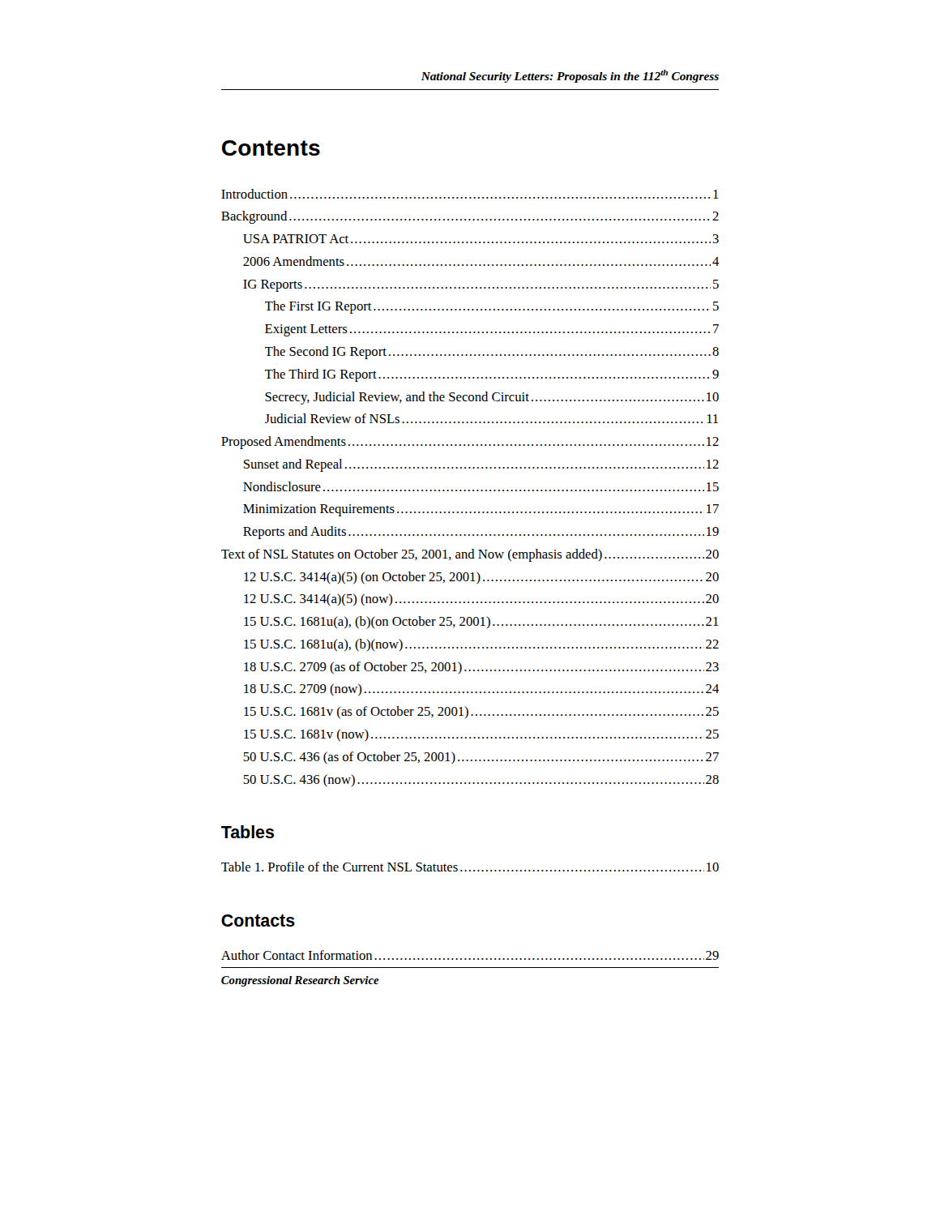National Security Letters: Proposals in the 112th Congress
Contents
Introduction.................................................................................................................. 1
Background................................................................................................................... 2
USA PATRIOT Act............................................................................................. 3
2006 Amendments................................................................................................ 4
IG Reports.......................................................................................................... 5
The First IG Report....................................................................................... 5
Exigent Letters.............................................................................................. 7
The Second IG Report................................................................................... 8
The Third IG Report..................................................................................... 9
Secrecy, Judicial Review, and the Second Circuit.......................................... 10
Judicial Review of NSLs.............................................................................. 11
Proposed Amendments......................................................................................... 12
Sunset and Repeal.............................................................................................. 12
Nondisclosure.................................................................................................... 15
Minimization Requirements................................................................................ 17
Reports and Audits............................................................................................. 19
Text of NSL Statutes on October 25, 2001, and Now (emphasis added)..................................... 20
12 U.S.C. 3414(a)(5) (on October 25, 2001)....................................................... 20
12 U.S.C. 3414(a)(5) (now).................................................................................. 20
15 U.S.C. 1681u(a), (b)(on October 25, 2001)..................................................... 21
15 U.S.C. 1681u(a), (b)(now)................................................................................ 22
18 U.S.C. 2709 (as of October 25, 2001).......................................................... 23
18 U.S.C. 2709 (now)......................................................................................... 24
15 U.S.C. 1681v (as of October 25, 2001)........................................................ 25
15 U.S.C. 1681v (now)....................................................................................... 25
50 U.S.C. 436 (as of October 25, 2001)............................................................ 27
50 U.S.C. 436 (now)........................................................................................... 28
Tables
Table 1. Profile of the Current NSL Statutes........................................................................... 10
Contacts
Author Contact Information..................................................................................................... 29
Congressional Research Service